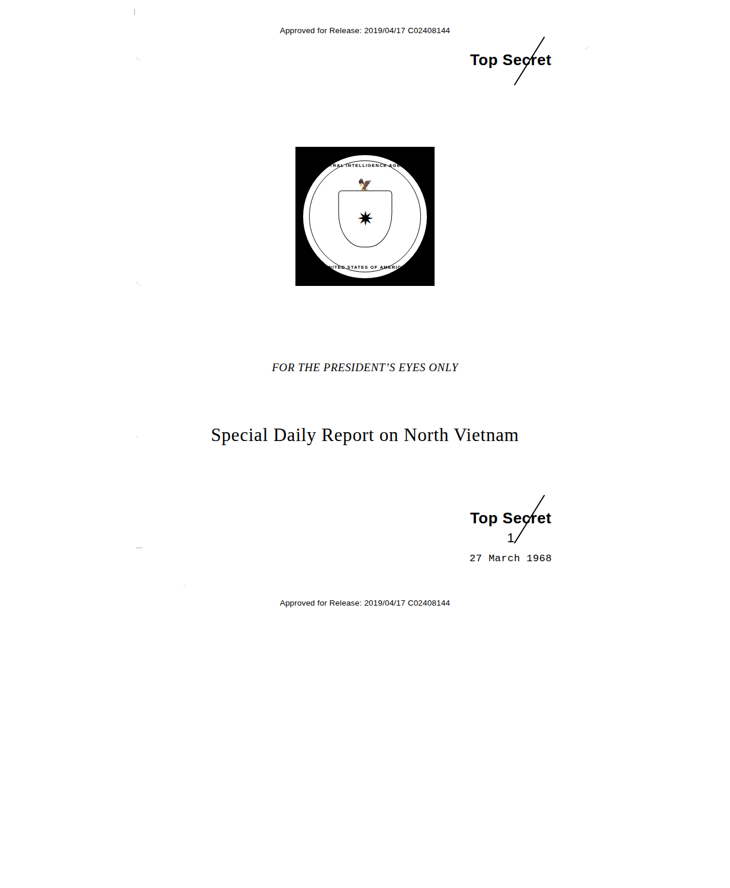| ·. ·. · — .· ·
Approved for Release: 2019/04/17 C02408144
Top Secret
CENTRAL INTELLIGENCE AGENCY
🦅
✷
UNITED STATES OF AMERICA
FOR THE PRESIDENT’S EYES ONLY
Special Daily Report on North Vietnam
Top Secret
1
27 March 1968
Approved for Release: 2019/04/17 C02408144